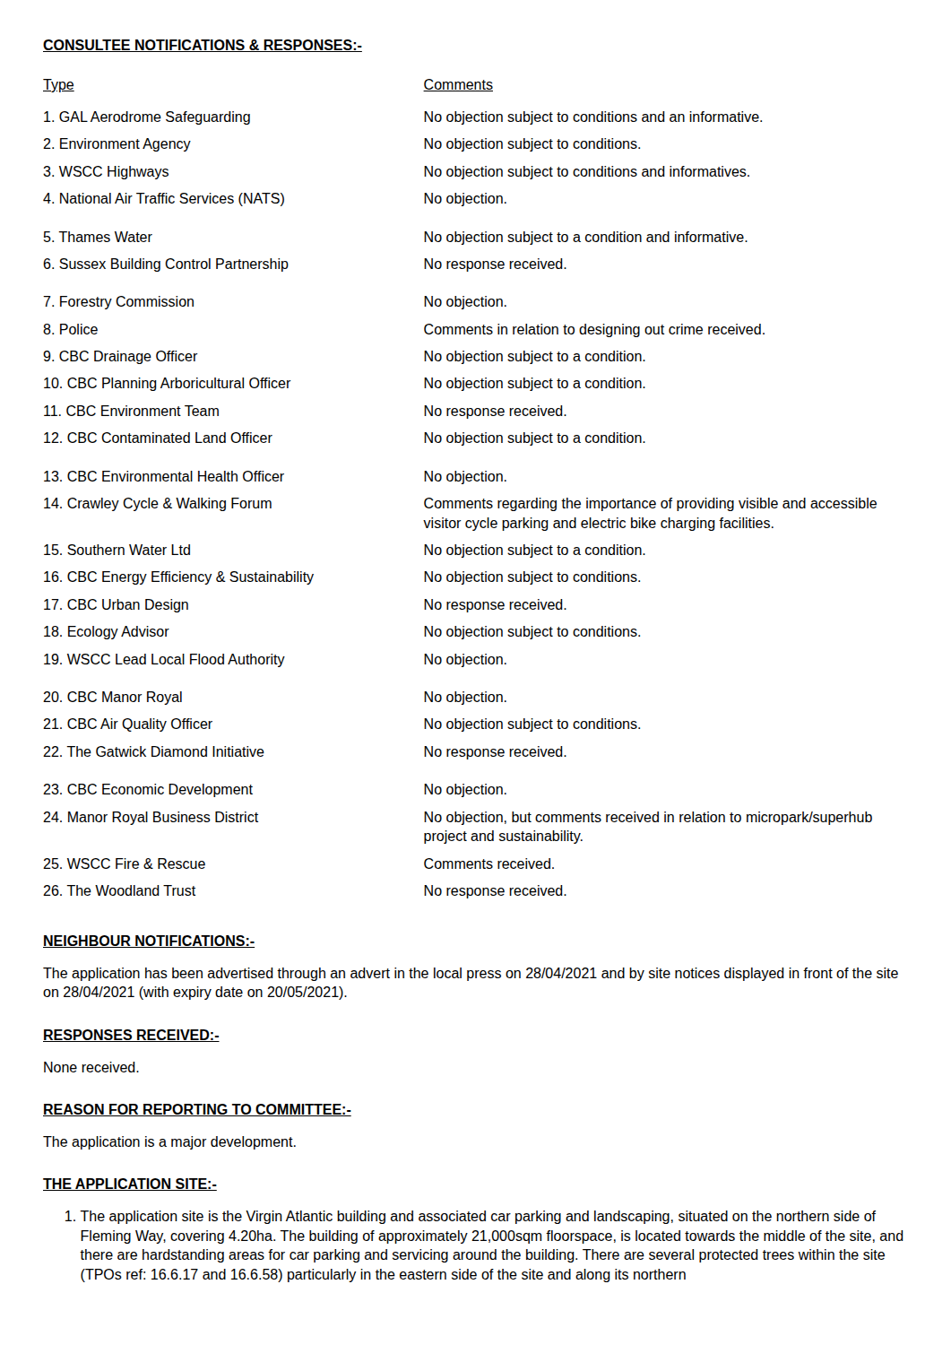CONSULTEE NOTIFICATIONS & RESPONSES:-
| Type | Comments |
| --- | --- |
| 1. GAL Aerodrome Safeguarding | No objection subject to conditions and an informative. |
| 2. Environment Agency | No objection subject to conditions. |
| 3. WSCC Highways | No objection subject to conditions and informatives. |
| 4. National Air Traffic Services (NATS) | No objection. |
| 5. Thames Water | No objection subject to a condition and informative. |
| 6. Sussex Building Control Partnership | No response received. |
| 7. Forestry Commission | No objection. |
| 8. Police | Comments in relation to designing out crime received. |
| 9. CBC Drainage Officer | No objection subject to a condition. |
| 10. CBC Planning Arboricultural Officer | No objection subject to a condition. |
| 11. CBC Environment Team | No response received. |
| 12. CBC Contaminated Land Officer | No objection subject to a condition. |
| 13. CBC Environmental Health Officer | No objection. |
| 14. Crawley Cycle & Walking Forum | Comments regarding the importance of providing visible and accessible visitor cycle parking and electric bike charging facilities. |
| 15. Southern Water Ltd | No objection subject to a condition. |
| 16. CBC Energy Efficiency & Sustainability | No objection subject to conditions. |
| 17. CBC Urban Design | No response received. |
| 18. Ecology Advisor | No objection subject to conditions. |
| 19. WSCC Lead Local Flood Authority | No objection. |
| 20. CBC Manor Royal | No objection. |
| 21. CBC Air Quality Officer | No objection subject to conditions. |
| 22. The Gatwick Diamond Initiative | No response received. |
| 23. CBC Economic Development | No objection. |
| 24. Manor Royal Business District | No objection, but comments received in relation to micropark/superhub project and sustainability. |
| 25. WSCC Fire & Rescue | Comments received. |
| 26. The Woodland Trust | No response received. |
NEIGHBOUR NOTIFICATIONS:-
The application has been advertised through an advert in the local press on 28/04/2021 and by site notices displayed in front of the site on 28/04/2021 (with expiry date on 20/05/2021).
RESPONSES RECEIVED:-
None received.
REASON FOR REPORTING TO COMMITTEE:-
The application is a major development.
THE APPLICATION SITE:-
The application site is the Virgin Atlantic building and associated car parking and landscaping, situated on the northern side of Fleming Way, covering 4.20ha. The building of approximately 21,000sqm floorspace, is located towards the middle of the site, and there are hardstanding areas for car parking and servicing around the building. There are several protected trees within the site (TPOs ref: 16.6.17 and 16.6.58) particularly in the eastern side of the site and along its northern